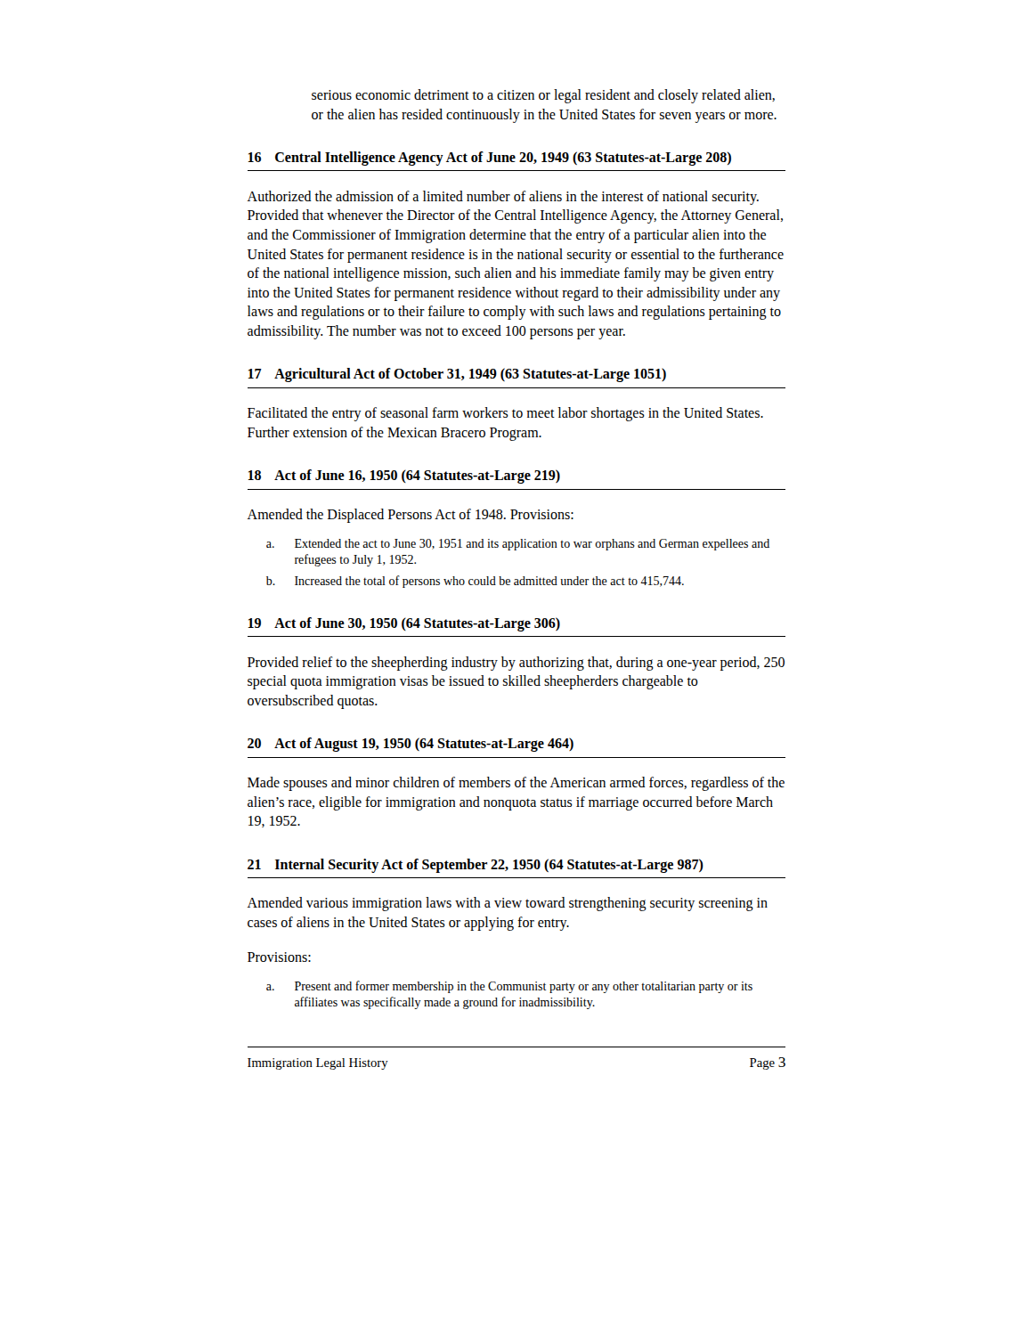serious economic detriment to a citizen or legal resident and closely related alien, or the alien has resided continuously in the United States for seven years or more.
16 Central Intelligence Agency Act of June 20, 1949 (63 Statutes-at-Large 208)
Authorized the admission of a limited number of aliens in the interest of national security. Provided that whenever the Director of the Central Intelligence Agency, the Attorney General, and the Commissioner of Immigration determine that the entry of a particular alien into the United States for permanent residence is in the national security or essential to the furtherance of the national intelligence mission, such alien and his immediate family may be given entry into the United States for permanent residence without regard to their admissibility under any laws and regulations or to their failure to comply with such laws and regulations pertaining to admissibility. The number was not to exceed 100 persons per year.
17 Agricultural Act of October 31, 1949 (63 Statutes-at-Large 1051)
Facilitated the entry of seasonal farm workers to meet labor shortages in the United States. Further extension of the Mexican Bracero Program.
18 Act of June 16, 1950 (64 Statutes-at-Large 219)
Amended the Displaced Persons Act of 1948. Provisions:
a. Extended the act to June 30, 1951 and its application to war orphans and German expellees and refugees to July 1, 1952.
b. Increased the total of persons who could be admitted under the act to 415,744.
19 Act of June 30, 1950 (64 Statutes-at-Large 306)
Provided relief to the sheepherding industry by authorizing that, during a one-year period, 250 special quota immigration visas be issued to skilled sheepherders chargeable to oversubscribed quotas.
20 Act of August 19, 1950 (64 Statutes-at-Large 464)
Made spouses and minor children of members of the American armed forces, regardless of the alien’s race, eligible for immigration and nonquota status if marriage occurred before March 19, 1952.
21 Internal Security Act of September 22, 1950 (64 Statutes-at-Large 987)
Amended various immigration laws with a view toward strengthening security screening in cases of aliens in the United States or applying for entry.
Provisions:
a. Present and former membership in the Communist party or any other totalitarian party or its affiliates was specifically made a ground for inadmissibility.
Immigration Legal History Page 3